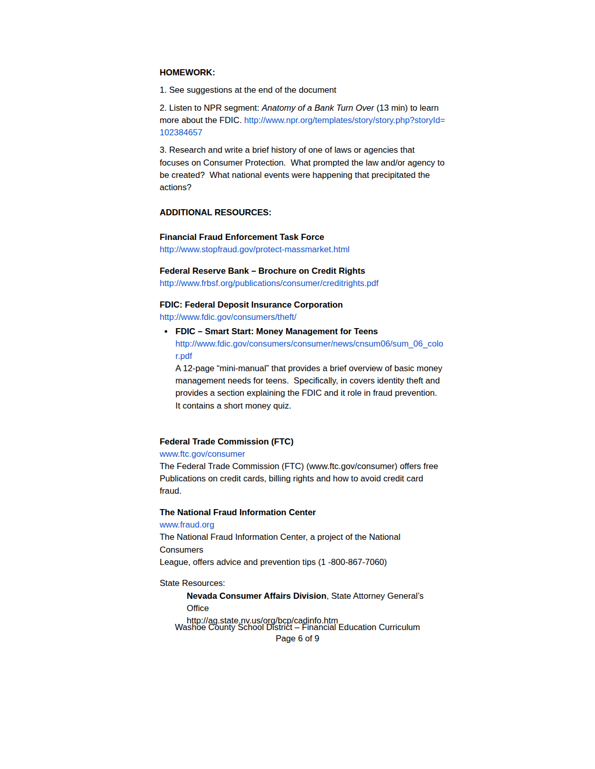HOMEWORK:
1. See suggestions at the end of the document
2. Listen to NPR segment: Anatomy of a Bank Turn Over (13 min) to learn more about the FDIC. http://www.npr.org/templates/story/story.php?storyId=102384657
3. Research and write a brief history of one of laws or agencies that focuses on Consumer Protection. What prompted the law and/or agency to be created? What national events were happening that precipitated the actions?
ADDITIONAL RESOURCES:
Financial Fraud Enforcement Task Force
http://www.stopfraud.gov/protect-massmarket.html
Federal Reserve Bank – Brochure on Credit Rights
http://www.frbsf.org/publications/consumer/creditrights.pdf
FDIC: Federal Deposit Insurance Corporation
http://www.fdic.gov/consumers/theft/
FDIC – Smart Start: Money Management for Teens
http://www.fdic.gov/consumers/consumer/news/cnsum06/sum_06_color.pdf
A 12-page “mini-manual” that provides a brief overview of basic money management needs for teens. Specifically, in covers identity theft and provides a section explaining the FDIC and it role in fraud prevention. It contains a short money quiz.
Federal Trade Commission (FTC)
www.ftc.gov/consumer
The Federal Trade Commission (FTC) (www.ftc.gov/consumer) offers free
Publications on credit cards, billing rights and how to avoid credit card fraud.
The National Fraud Information Center
www.fraud.org
The National Fraud Information Center, a project of the National Consumers
League, offers advice and prevention tips (1 -800-867-7060)
State Resources:
Nevada Consumer Affairs Division, State Attorney General’s Office
http://ag.state.nv.us/org/bcp/cadinfo.htm
Washoe County School District – Financial Education Curriculum
Page 6 of 9